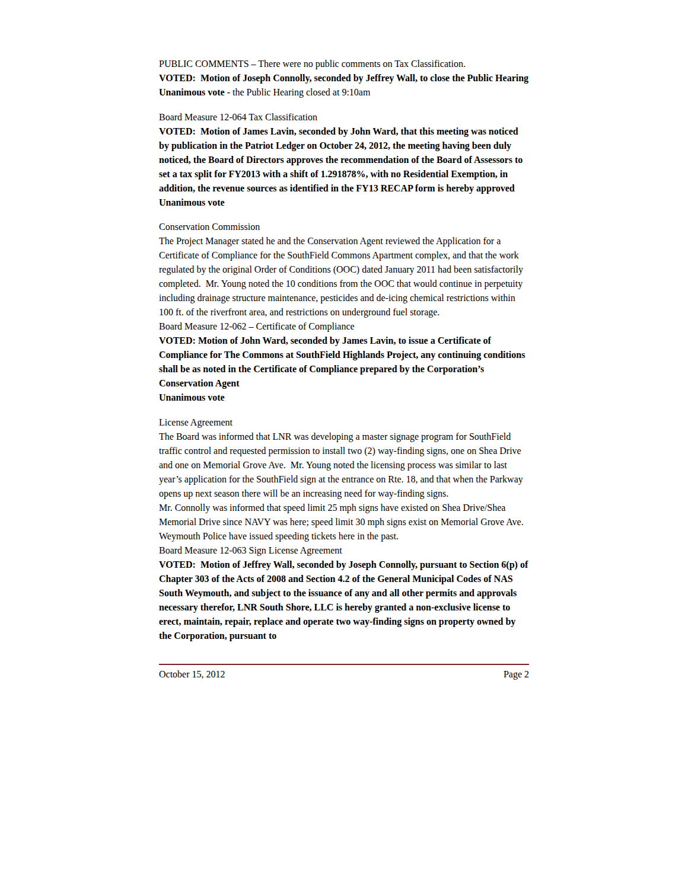PUBLIC COMMENTS – There were no public comments on Tax Classification.
VOTED: Motion of Joseph Connolly, seconded by Jeffrey Wall, to close the Public Hearing
Unanimous vote - the Public Hearing closed at 9:10am
Board Measure 12-064 Tax Classification
VOTED: Motion of James Lavin, seconded by John Ward, that this meeting was noticed by publication in the Patriot Ledger on October 24, 2012, the meeting having been duly noticed, the Board of Directors approves the recommendation of the Board of Assessors to set a tax split for FY2013 with a shift of 1.291878%, with no Residential Exemption, in addition, the revenue sources as identified in the FY13 RECAP form is hereby approved
Unanimous vote
Conservation Commission
The Project Manager stated he and the Conservation Agent reviewed the Application for a Certificate of Compliance for the SouthField Commons Apartment complex, and that the work regulated by the original Order of Conditions (OOC) dated January 2011 had been satisfactorily completed. Mr. Young noted the 10 conditions from the OOC that would continue in perpetuity including drainage structure maintenance, pesticides and de-icing chemical restrictions within 100 ft. of the riverfront area, and restrictions on underground fuel storage.
Board Measure 12-062 – Certificate of Compliance
VOTED: Motion of John Ward, seconded by James Lavin, to issue a Certificate of Compliance for The Commons at SouthField Highlands Project, any continuing conditions shall be as noted in the Certificate of Compliance prepared by the Corporation’s Conservation Agent
Unanimous vote
License Agreement
The Board was informed that LNR was developing a master signage program for SouthField traffic control and requested permission to install two (2) way-finding signs, one on Shea Drive and one on Memorial Grove Ave. Mr. Young noted the licensing process was similar to last year’s application for the SouthField sign at the entrance on Rte. 18, and that when the Parkway opens up next season there will be an increasing need for way-finding signs.
Mr. Connolly was informed that speed limit 25 mph signs have existed on Shea Drive/Shea Memorial Drive since NAVY was here; speed limit 30 mph signs exist on Memorial Grove Ave. Weymouth Police have issued speeding tickets here in the past.
Board Measure 12-063 Sign License Agreement
VOTED: Motion of Jeffrey Wall, seconded by Joseph Connolly, pursuant to Section 6(p) of Chapter 303 of the Acts of 2008 and Section 4.2 of the General Municipal Codes of NAS South Weymouth, and subject to the issuance of any and all other permits and approvals necessary therefor, LNR South Shore, LLC is hereby granted a non-exclusive license to erect, maintain, repair, replace and operate two way-finding signs on property owned by the Corporation, pursuant to
October 15, 2012 Page 2